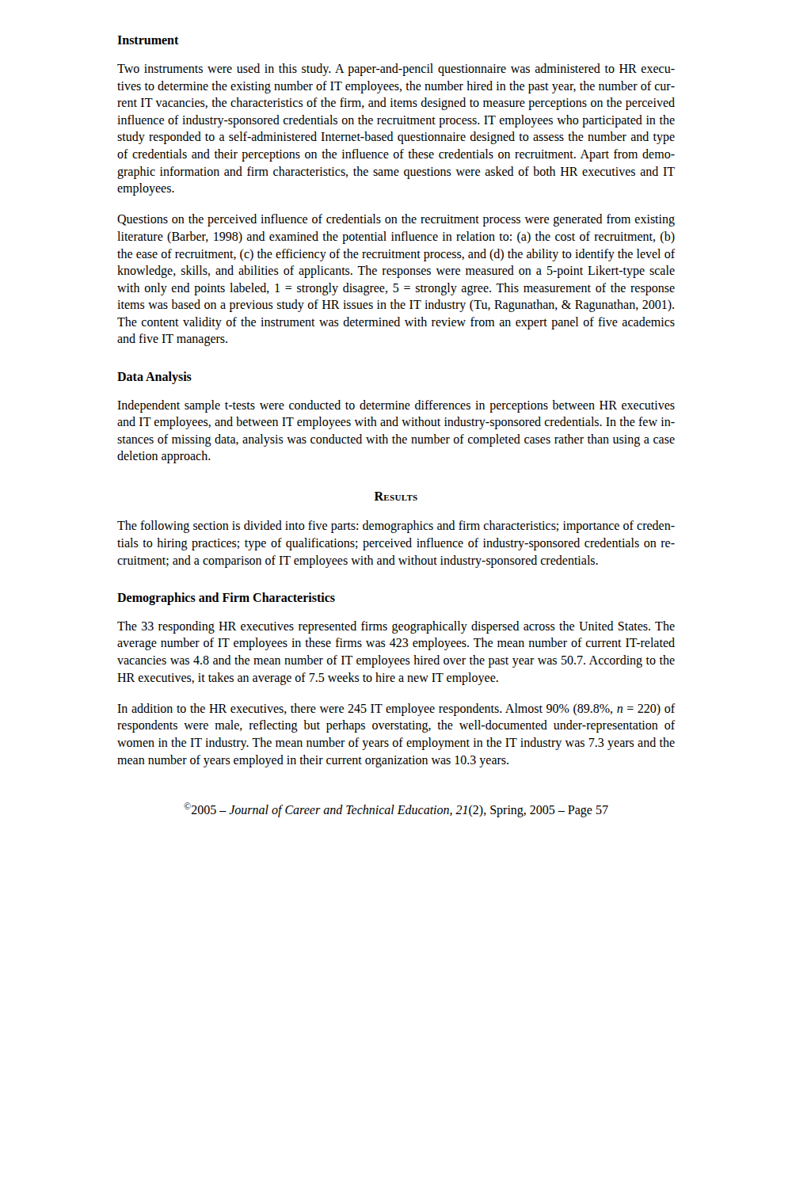Instrument
Two instruments were used in this study. A paper-and-pencil questionnaire was administered to HR executives to determine the existing number of IT employees, the number hired in the past year, the number of current IT vacancies, the characteristics of the firm, and items designed to measure perceptions on the perceived influence of industry-sponsored credentials on the recruitment process. IT employees who participated in the study responded to a self-administered Internet-based questionnaire designed to assess the number and type of credentials and their perceptions on the influence of these credentials on recruitment. Apart from demographic information and firm characteristics, the same questions were asked of both HR executives and IT employees.
Questions on the perceived influence of credentials on the recruitment process were generated from existing literature (Barber, 1998) and examined the potential influence in relation to: (a) the cost of recruitment, (b) the ease of recruitment, (c) the efficiency of the recruitment process, and (d) the ability to identify the level of knowledge, skills, and abilities of applicants. The responses were measured on a 5-point Likert-type scale with only end points labeled, 1 = strongly disagree, 5 = strongly agree. This measurement of the response items was based on a previous study of HR issues in the IT industry (Tu, Ragunathan, & Ragunathan, 2001). The content validity of the instrument was determined with review from an expert panel of five academics and five IT managers.
Data Analysis
Independent sample t-tests were conducted to determine differences in perceptions between HR executives and IT employees, and between IT employees with and without industry-sponsored credentials. In the few instances of missing data, analysis was conducted with the number of completed cases rather than using a case deletion approach.
Results
The following section is divided into five parts: demographics and firm characteristics; importance of credentials to hiring practices; type of qualifications; perceived influence of industry-sponsored credentials on recruitment; and a comparison of IT employees with and without industry-sponsored credentials.
Demographics and Firm Characteristics
The 33 responding HR executives represented firms geographically dispersed across the United States. The average number of IT employees in these firms was 423 employees. The mean number of current IT-related vacancies was 4.8 and the mean number of IT employees hired over the past year was 50.7. According to the HR executives, it takes an average of 7.5 weeks to hire a new IT employee.
In addition to the HR executives, there were 245 IT employee respondents. Almost 90% (89.8%, n = 220) of respondents were male, reflecting but perhaps overstating, the well-documented under-representation of women in the IT industry. The mean number of years of employment in the IT industry was 7.3 years and the mean number of years employed in their current organization was 10.3 years.
©2005 – Journal of Career and Technical Education, 21(2), Spring, 2005 – Page 57